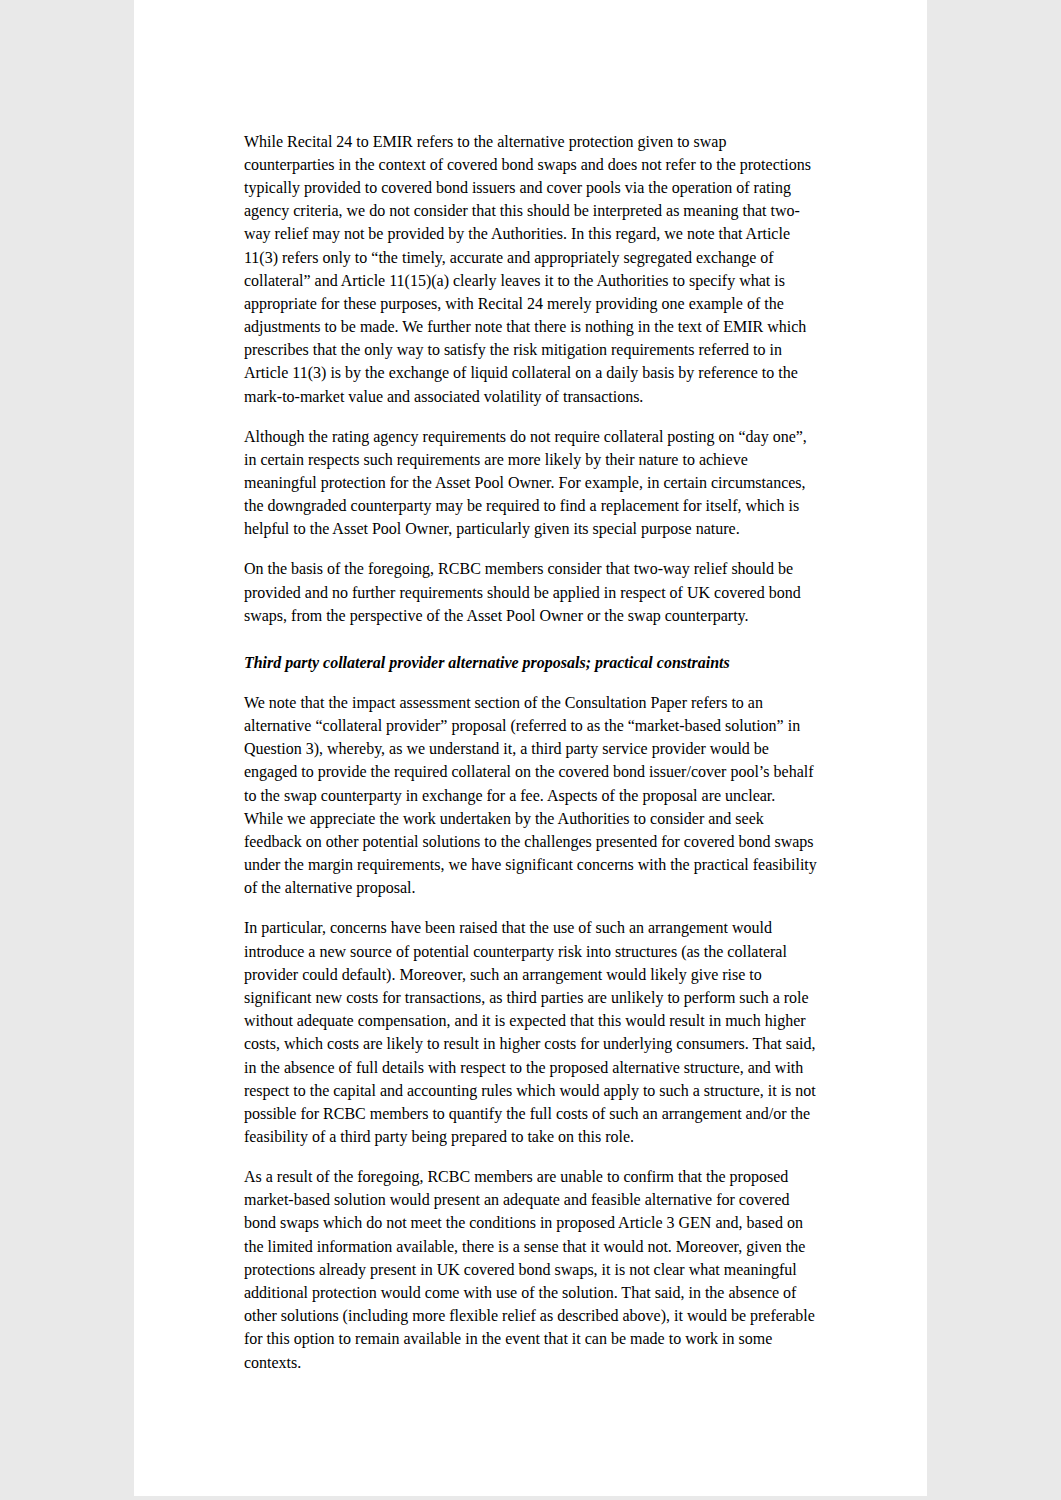While Recital 24 to EMIR refers to the alternative protection given to swap counterparties in the context of covered bond swaps and does not refer to the protections typically provided to covered bond issuers and cover pools via the operation of rating agency criteria, we do not consider that this should be interpreted as meaning that two-way relief may not be provided by the Authorities. In this regard, we note that Article 11(3) refers only to “the timely, accurate and appropriately segregated exchange of collateral” and Article 11(15)(a) clearly leaves it to the Authorities to specify what is appropriate for these purposes, with Recital 24 merely providing one example of the adjustments to be made. We further note that there is nothing in the text of EMIR which prescribes that the only way to satisfy the risk mitigation requirements referred to in Article 11(3) is by the exchange of liquid collateral on a daily basis by reference to the mark-to-market value and associated volatility of transactions.
Although the rating agency requirements do not require collateral posting on “day one”, in certain respects such requirements are more likely by their nature to achieve meaningful protection for the Asset Pool Owner. For example, in certain circumstances, the downgraded counterparty may be required to find a replacement for itself, which is helpful to the Asset Pool Owner, particularly given its special purpose nature.
On the basis of the foregoing, RCBC members consider that two-way relief should be provided and no further requirements should be applied in respect of UK covered bond swaps, from the perspective of the Asset Pool Owner or the swap counterparty.
Third party collateral provider alternative proposals; practical constraints
We note that the impact assessment section of the Consultation Paper refers to an alternative “collateral provider” proposal (referred to as the “market-based solution” in Question 3), whereby, as we understand it, a third party service provider would be engaged to provide the required collateral on the covered bond issuer/cover pool’s behalf to the swap counterparty in exchange for a fee. Aspects of the proposal are unclear. While we appreciate the work undertaken by the Authorities to consider and seek feedback on other potential solutions to the challenges presented for covered bond swaps under the margin requirements, we have significant concerns with the practical feasibility of the alternative proposal.
In particular, concerns have been raised that the use of such an arrangement would introduce a new source of potential counterparty risk into structures (as the collateral provider could default). Moreover, such an arrangement would likely give rise to significant new costs for transactions, as third parties are unlikely to perform such a role without adequate compensation, and it is expected that this would result in much higher costs, which costs are likely to result in higher costs for underlying consumers. That said, in the absence of full details with respect to the proposed alternative structure, and with respect to the capital and accounting rules which would apply to such a structure, it is not possible for RCBC members to quantify the full costs of such an arrangement and/or the feasibility of a third party being prepared to take on this role.
As a result of the foregoing, RCBC members are unable to confirm that the proposed market-based solution would present an adequate and feasible alternative for covered bond swaps which do not meet the conditions in proposed Article 3 GEN and, based on the limited information available, there is a sense that it would not. Moreover, given the protections already present in UK covered bond swaps, it is not clear what meaningful additional protection would come with use of the solution. That said, in the absence of other solutions (including more flexible relief as described above), it would be preferable for this option to remain available in the event that it can be made to work in some contexts.